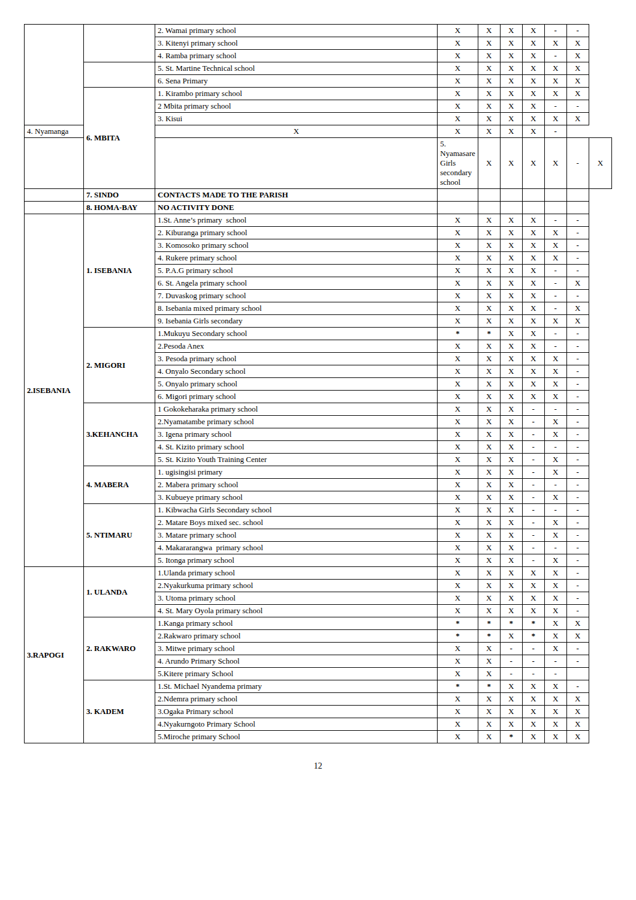| | | 2. Wamai primary school | X | X | X | X | - | - |
| 3. Kitenyi primary school | X | X | X | X | X | X |
| 4. Ramba primary school | X | X | X | X | - | X |
| | 5. St. Martine Technical school | X | X | X | X | X | X |
| 6. Sena Primary | X | X | X | X | X | X |
| 6. MBITA | 1. Kirambo primary school | X | X | X | X | X | X |
| 2 Mbita primary school | X | X | X | X | - | - |
| 3. Kisui | X | X | X | X | X | X |
| 4. Nyamanga | X | X | X | X | X | - |
| | | 5. Nyamasare Girls secondary school | X | X | X | X | - | X |
| | 7. SINDO | CONTACTS MADE TO THE PARISH | | | | | | |
| | 8. HOMA-BAY | NO ACTIVITY DONE | | | | | | |
| 2.ISEBANIA | 1. ISEBANIA | 1.St. Anne’s primary school | X | X | X | X | - | - |
| 2. Kiburanga primary school | X | X | X | X | X | - |
| 3. Komosoko primary school | X | X | X | X | X | - |
| 4. Rukere primary school | X | X | X | X | X | - |
| 5. P.A.G primary school | X | X | X | X | - | - |
| 6. St. Angela primary school | X | X | X | X | - | X |
| 7. Duvaskog primary school | X | X | X | X | - | - |
| 8. Isebania mixed primary school | X | X | X | X | - | X |
| 9. Isebania Girls secondary | X | X | X | X | X | X |
| 2. MIGORI | 1.Mukuyu Secondary school | * | * | X | X | - | - |
| 2.Pesoda Anex | X | X | X | X | - | - |
| 3. Pesoda primary school | X | X | X | X | X | - |
| 4. Onyalo Secondary school | X | X | X | X | X | - |
| 5. Onyalo primary school | X | X | X | X | X | - |
| 6. Migori primary school | X | X | X | X | X | - |
| 3.KEHANCHA | 1 Gokokeharaka primary school | X | X | X | - | - | - |
| 2.Nyamatambe primary school | X | X | X | - | X | - |
| 3. Igena primary school | X | X | X | - | X | - |
| 4. St. Kizito primary school | X | X | X | - | - | - |
| 5. St. Kizito Youth Training Center | X | X | X | - | X | - |
| 4. MABERA | 1. ugisingisi primary | X | X | X | - | X | - |
| 2. Mabera primary school | X | X | X | - | - | - |
| 3. Kubueye primary school | X | X | X | - | X | - |
| 5. NTIMARU | 1. Kibwacha Girls Secondary school | X | X | X | - | - | - |
| 2. Matare Boys mixed sec. school | X | X | X | - | X | - |
| 3. Matare primary school | X | X | X | - | X | - |
| 4. Makararangwa primary school | X | X | X | - | - | - |
| 5. Itonga primary school | X | X | X | - | X | - |
| 3.RAPOGI | 1. ULANDA | 1.Ulanda primary school | X | X | X | X | X | - |
| 2.Nyakurkuma primary school | X | X | X | X | X | - |
| 3. Utoma primary school | X | X | X | X | X | - |
| 4. St. Mary Oyola primary school | X | X | X | X | X | - |
| 2. RAKWARO | 1.Kanga primary school | * | * | * | * | X | X |
| 2.Rakwaro primary school | * | * | X | * | X | X |
| 3. Mitwe primary school | X | X | - | - | X | - |
| 4. Arundo Primary School | X | X | - | - | - | - |
| 5.Kitere primary School | X | X | - | - | - | |
| 3. KADEM | 1.St. Michael Nyandema primary | * | * | X | X | X | - |
| 2.Ndemra primary school | X | X | X | X | X | X |
| 3.Ogaka Primary school | X | X | X | X | X | X |
| 4.Nyakurngoto Primary School | X | X | X | X | X | X |
| 5.Miroche primary School | X | X | * | X | X | X |
12